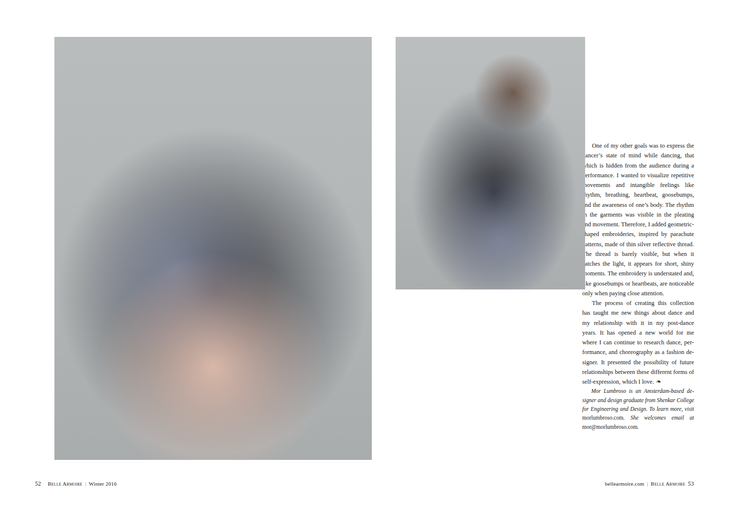52 Belle Armoire | Winter 2016
One of my other goals was to express the dancer’s state of mind while dancing, that which is hidden from the audience during a performance. I wanted to visualize repetitive movements and intangible feelings like rhythm, breathing, heartbeat, goosebumps, and the awareness of one’s body. The rhythm in the garments was visible in the pleating and movement. Therefore, I added geometric-shaped embroideries, inspired by parachute patterns, made of thin silver reflective thread. The thread is barely visible, but when it catches the light, it appears for short, shiny moments. The embroidery is understated and, like goosebumps or heartbeats, are noticeable only when paying close attention.
The process of creating this collection has taught me new things about dance and my relationship with it in my post-dance years. It has opened a new world for me where I can continue to research dance, performance, and choreography as a fashion designer. It presented the possibility of future relationships between these different forms of self-expression, which I love.❧
Mor Lumbroso is an Amsterdam-based designer and design graduate from Shenkar College for Engineering and Design. To learn more, visit morlumbroso.com. She welcomes email at mor@morlumbroso.com.
bellearmoire.com | Belle Armoire 53